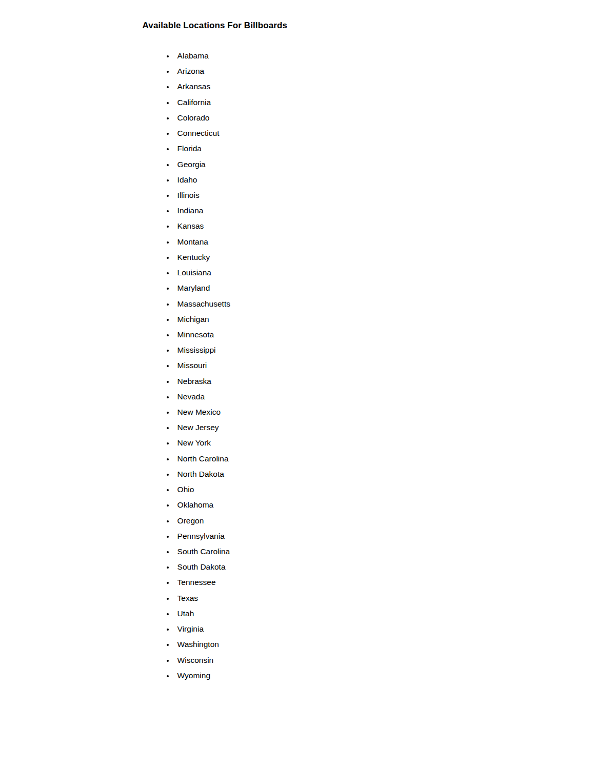Available Locations For Billboards
Alabama
Arizona
Arkansas
California
Colorado
Connecticut
Florida
Georgia
Idaho
Illinois
Indiana
Kansas
Montana
Kentucky
Louisiana
Maryland
Massachusetts
Michigan
Minnesota
Mississippi
Missouri
Nebraska
Nevada
New Mexico
New Jersey
New York
North Carolina
North Dakota
Ohio
Oklahoma
Oregon
Pennsylvania
South Carolina
South Dakota
Tennessee
Texas
Utah
Virginia
Washington
Wisconsin
Wyoming